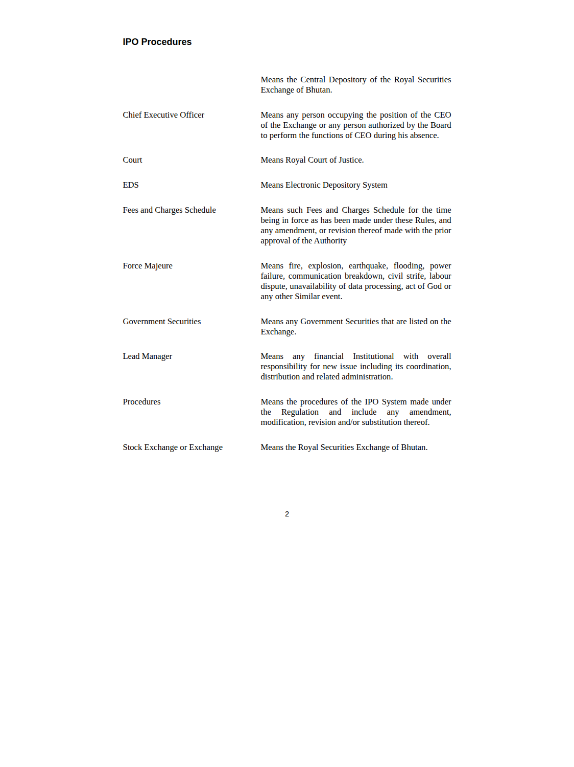IPO Procedures
| | Means the Central Depository of the Royal Securities Exchange of Bhutan. |
| Chief Executive Officer | Means any person occupying the position of the CEO of the Exchange or any person authorized by the Board to perform the functions of CEO during his absence. |
| Court | Means Royal Court of Justice. |
| EDS | Means Electronic Depository System |
| Fees and Charges Schedule | Means such Fees and Charges Schedule for the time being in force as has been made under these Rules, and any amendment, or revision thereof made with the prior approval of the Authority |
| Force Majeure | Means fire, explosion, earthquake, flooding, power failure, communication breakdown, civil strife, labour dispute, unavailability of data processing, act of God or any other Similar event. |
| Government Securities | Means any Government Securities that are listed on the Exchange. |
| Lead Manager | Means any financial Institutional with overall responsibility for new issue including its coordination, distribution and related administration. |
| Procedures | Means the procedures of the IPO System made under the Regulation and include any amendment, modification, revision and/or substitution thereof. |
| Stock Exchange or Exchange | Means the Royal Securities Exchange of Bhutan. |
2